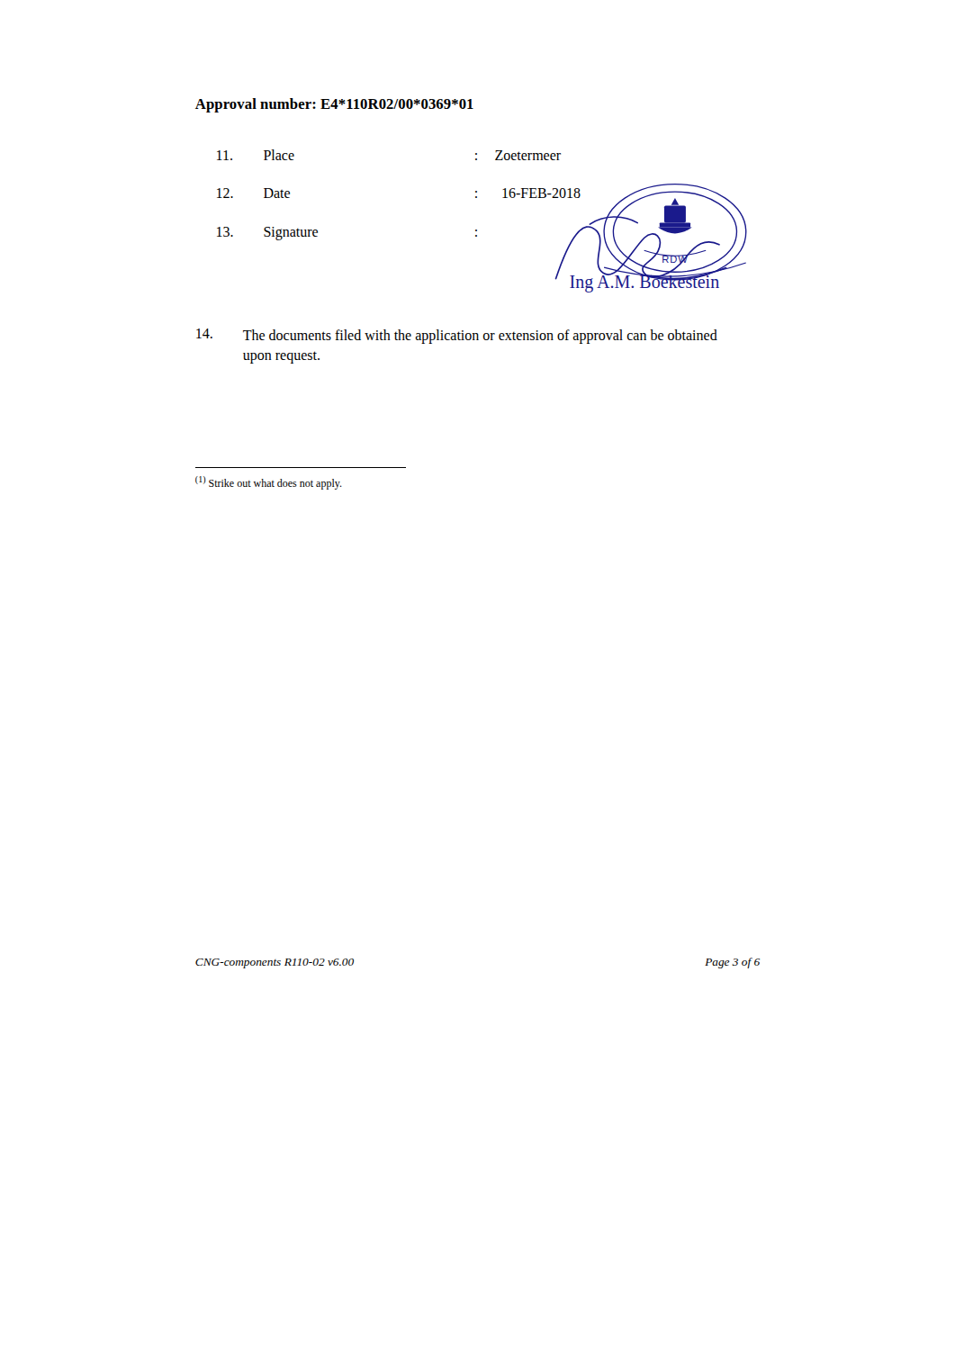Approval number: E4*110R02/00*0369*01
11.
Place
:
Zoetermeer
12.
Date
:
16-FEB-2018
13.
Signature
:
RDW
Ing A.M. Boekestein
14.
The documents filed with the application or extension of approval can be obtained upon request.
(1) Strike out what does not apply.
CNG-components R110-02 v6.00
Page 3 of 6